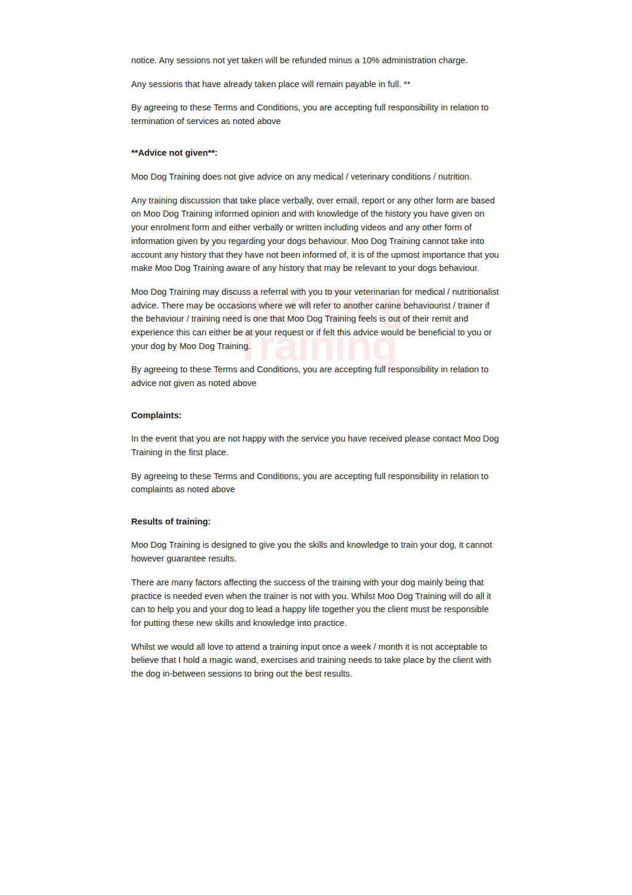Moo Dog
Training
notice. Any sessions not yet taken will be refunded minus a 10% administration charge.
Any sessions that have already taken place will remain payable in full. **
By agreeing to these Terms and Conditions, you are accepting full responsibility in relation to termination of services as noted above
**Advice not given**:
Moo Dog Training does not give advice on any medical / veterinary conditions / nutrition.
Any training discussion that take place verbally, over email, report or any other form are based on Moo Dog Training informed opinion and with knowledge of the history you have given on your enrolment form and either verbally or written including videos and any other form of information given by you regarding your dogs behaviour. Moo Dog Training cannot take into account any history that they have not been informed of, it is of the upmost importance that you make Moo Dog Training aware of any history that may be relevant to your dogs behaviour.
Moo Dog Training may discuss a referral with you to your veterinarian for medical / nutritionalist advice. There may be occasions where we will refer to another canine behaviourist / trainer if the behaviour / training need is one that Moo Dog Training feels is out of their remit and experience this can either be at your request or if felt this advice would be beneficial to you or your dog by Moo Dog Training.
By agreeing to these Terms and Conditions, you are accepting full responsibility in relation to advice not given as noted above
Complaints:
In the event that you are not happy with the service you have received please contact Moo Dog Training in the first place.
By agreeing to these Terms and Conditions, you are accepting full responsibility in relation to complaints as noted above
Results of training:
Moo Dog Training is designed to give you the skills and knowledge to train your dog, it cannot however guarantee results.
There are many factors affecting the success of the training with your dog mainly being that practice is needed even when the trainer is not with you. Whilst Moo Dog Training will do all it can to help you and your dog to lead a happy life together you the client must be responsible for putting these new skills and knowledge into practice.
Whilst we would all love to attend a training input once a week / month it is not acceptable to believe that I hold a magic wand, exercises and training needs to take place by the client with the dog in-between sessions to bring out the best results.